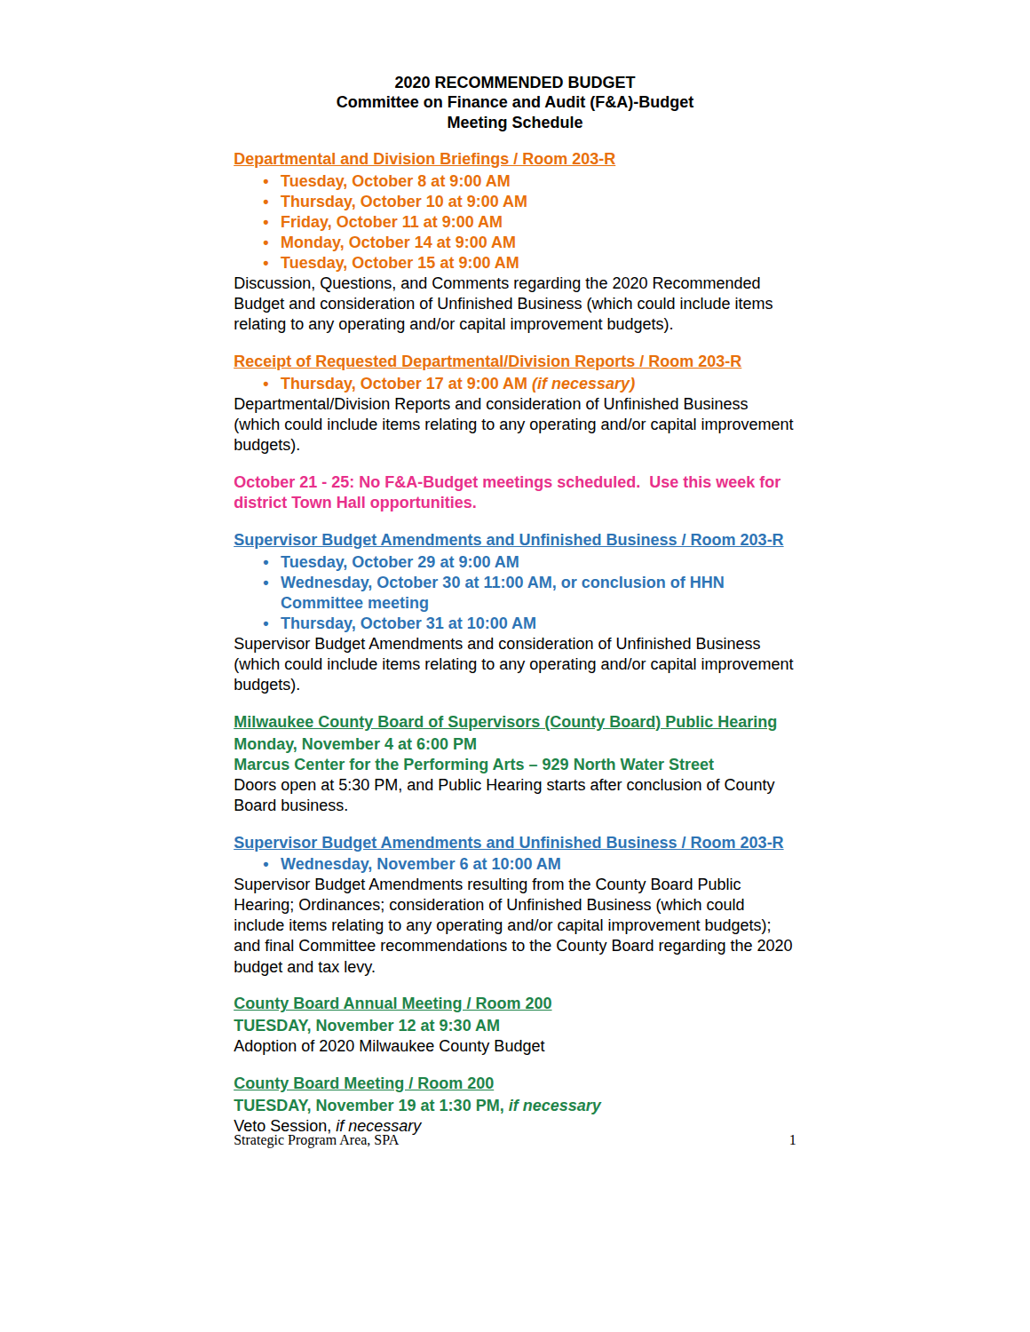2020 RECOMMENDED BUDGET
Committee on Finance and Audit (F&A)-Budget
Meeting Schedule
Departmental and Division Briefings / Room 203-R
Tuesday, October 8 at 9:00 AM
Thursday, October 10 at 9:00 AM
Friday, October 11 at 9:00 AM
Monday, October 14 at 9:00 AM
Tuesday, October 15 at 9:00 AM
Discussion, Questions, and Comments regarding the 2020 Recommended Budget and consideration of Unfinished Business (which could include items relating to any operating and/or capital improvement budgets).
Receipt of Requested Departmental/Division Reports / Room 203-R
Thursday, October 17 at 9:00 AM (if necessary)
Departmental/Division Reports and consideration of Unfinished Business (which could include items relating to any operating and/or capital improvement budgets).
October 21 - 25: No F&A-Budget meetings scheduled. Use this week for district Town Hall opportunities.
Supervisor Budget Amendments and Unfinished Business / Room 203-R
Tuesday, October 29 at 9:00 AM
Wednesday, October 30 at 11:00 AM, or conclusion of HHN Committee meeting
Thursday, October 31 at 10:00 AM
Supervisor Budget Amendments and consideration of Unfinished Business (which could include items relating to any operating and/or capital improvement budgets).
Milwaukee County Board of Supervisors (County Board) Public Hearing
Monday, November 4 at 6:00 PM
Marcus Center for the Performing Arts – 929 North Water Street
Doors open at 5:30 PM, and Public Hearing starts after conclusion of County Board business.
Supervisor Budget Amendments and Unfinished Business / Room 203-R
Wednesday, November 6 at 10:00 AM
Supervisor Budget Amendments resulting from the County Board Public Hearing; Ordinances; consideration of Unfinished Business (which could include items relating to any operating and/or capital improvement budgets); and final Committee recommendations to the County Board regarding the 2020 budget and tax levy.
County Board Annual Meeting / Room 200
TUESDAY, November 12 at 9:30 AM
Adoption of 2020 Milwaukee County Budget
County Board Meeting / Room 200
TUESDAY, November 19 at 1:30 PM, if necessary
Veto Session, if necessary
Strategic Program Area, SPA
1